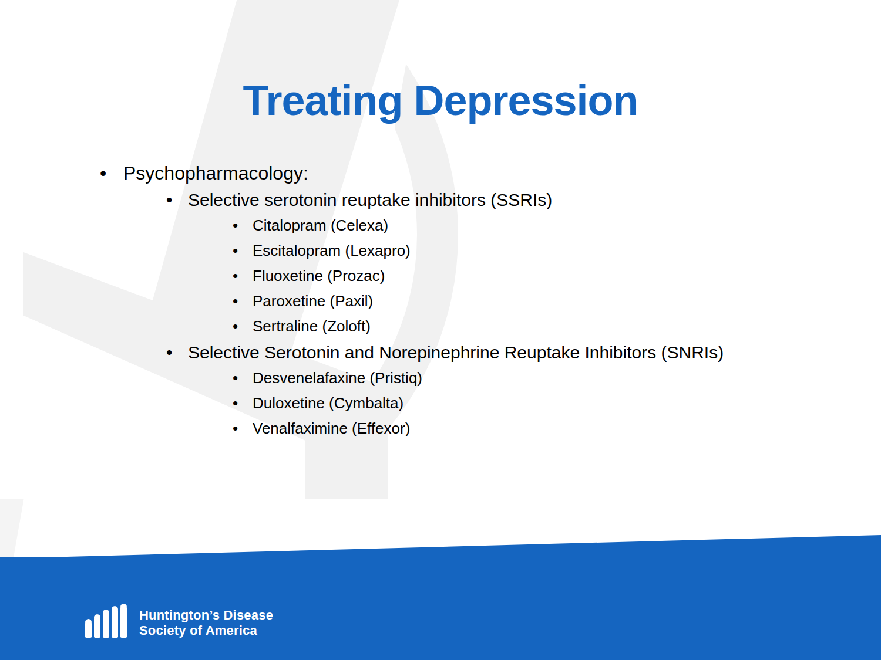Treating Depression
Psychopharmacology:
Selective serotonin reuptake inhibitors (SSRIs)
Citalopram (Celexa)
Escitalopram (Lexapro)
Fluoxetine (Prozac)
Paroxetine (Paxil)
Sertraline (Zoloft)
Selective Serotonin and Norepinephrine Reuptake Inhibitors (SNRIs)
Desvenelafaxine (Pristiq)
Duloxetine (Cymbalta)
Venalfaximine (Effexor)
Huntington’s Disease
Society of America